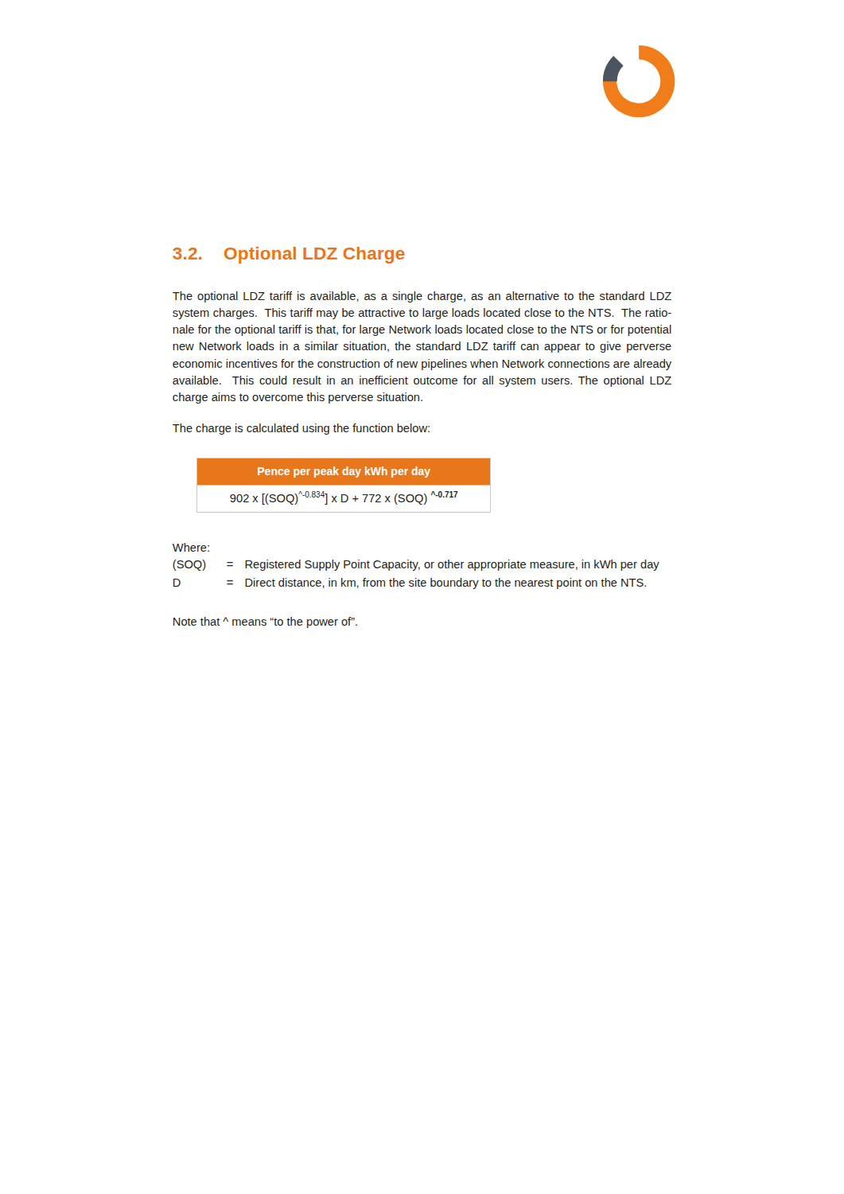3.2. Optional LDZ Charge
The optional LDZ tariff is available, as a single charge, as an alternative to the standard LDZ system charges. This tariff may be attractive to large loads located close to the NTS. The rationale for the optional tariff is that, for large Network loads located close to the NTS or for potential new Network loads in a similar situation, the standard LDZ tariff can appear to give perverse economic incentives for the construction of new pipelines when Network connections are already available. This could result in an inefficient outcome for all system users. The optional LDZ charge aims to overcome this perverse situation.
The charge is calculated using the function below:
| Pence per peak day kWh per day |
| --- |
| 902 x [(SOQ) ^-0.834 ] x D + 772 x (SOQ) ^-0.717 |
Where:
| (SOQ) | = | Registered Supply Point Capacity, or other appropriate measure, in kWh per day |
| D | = | Direct distance, in km, from the site boundary to the nearest point on the NTS. |
Note that ^ means “to the power of”.